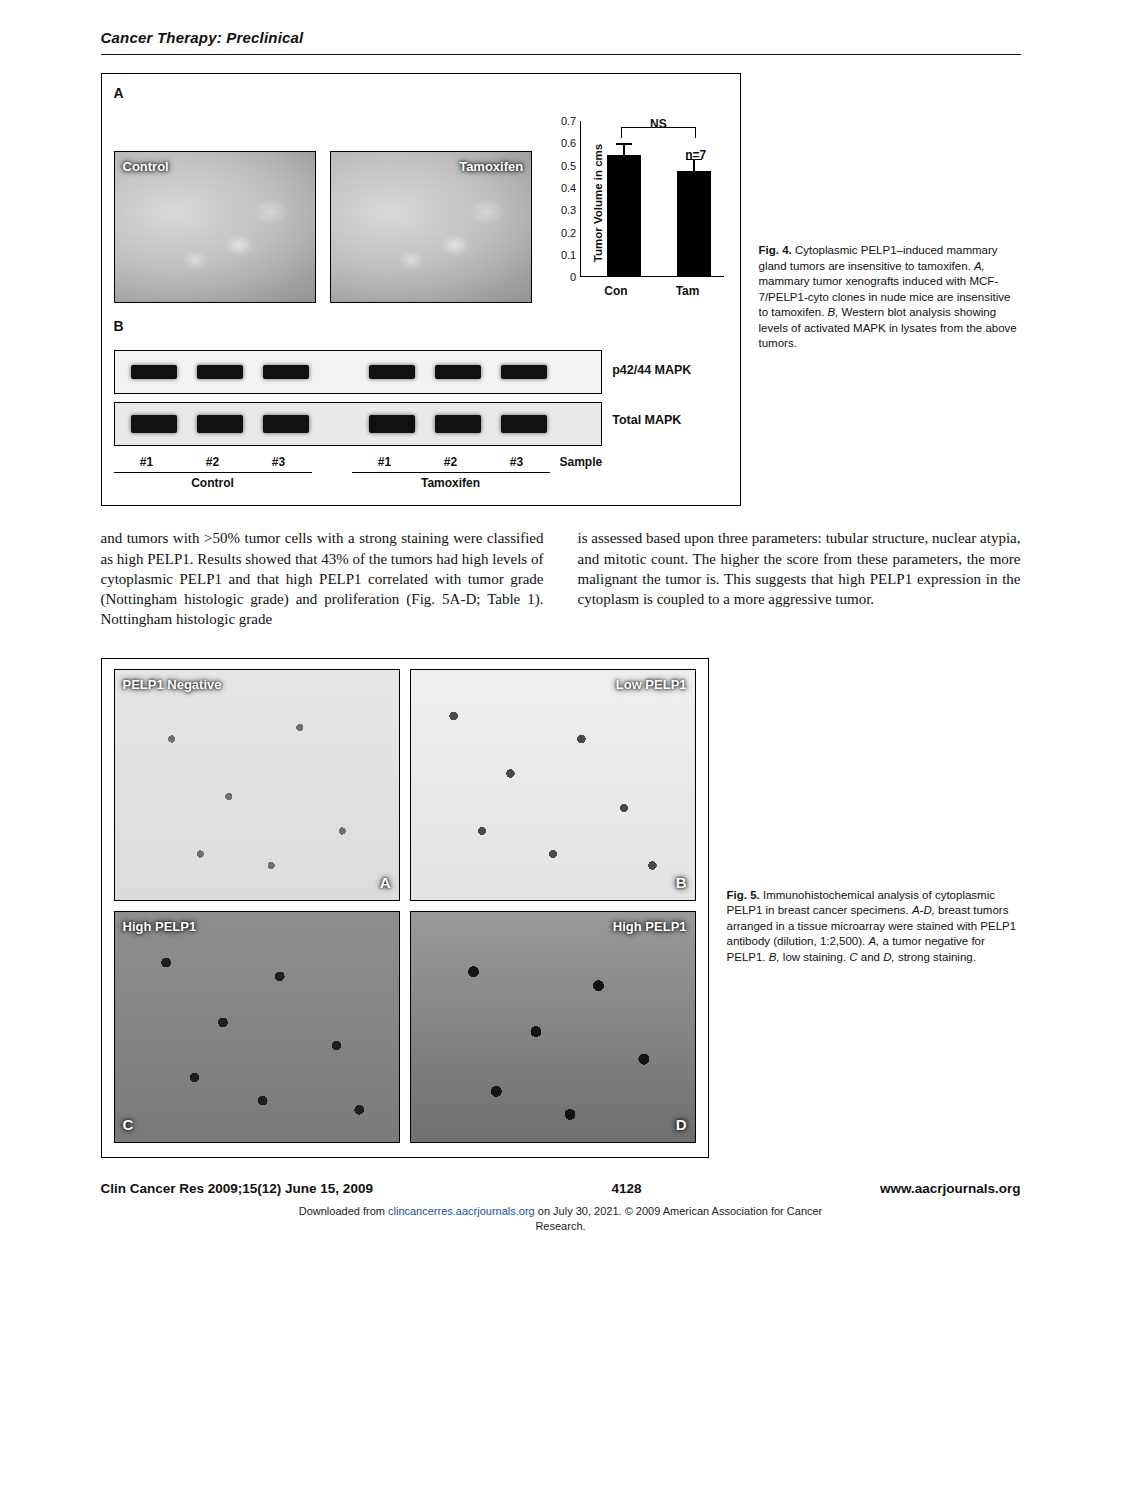Cancer Therapy: Preclinical
A
Control
Tamoxifen
Tumor Volume in cms
0.7 0.6 0.5 0.4 0.3 0.2 0.1 0
NS
n=7
Con Tam
B
#1#2#3 #1#2#3 Sample
Control Tamoxifen
p42/44 MAPK
Total MAPK
Fig. 4. Cytoplasmic PELP1–induced mammary gland tumors are insensitive to tamoxifen. A, mammary tumor xenografts induced with MCF-7/PELP1-cyto clones in nude mice are insensitive to tamoxifen. B, Western blot analysis showing levels of activated MAPK in lysates from the above tumors.
and tumors with >50% tumor cells with a strong staining were classified as high PELP1. Results showed that 43% of the tumors had high levels of cytoplasmic PELP1 and that high PELP1 correlated with tumor grade (Nottingham histologic grade) and proliferation (Fig. 5A-D; Table 1). Nottingham histologic grade
is assessed based upon three parameters: tubular structure, nuclear atypia, and mitotic count. The higher the score from these parameters, the more malignant the tumor is. This suggests that high PELP1 expression in the cytoplasm is coupled to a more aggressive tumor.
PELP1 Negative A
Low PELP1 B
High PELP1 C
High PELP1 D
Fig. 5. Immunohistochemical analysis of cytoplasmic PELP1 in breast cancer specimens. A-D, breast tumors arranged in a tissue microarray were stained with PELP1 antibody (dilution, 1:2,500). A, a tumor negative for PELP1. B, low staining. C and D, strong staining.
Clin Cancer Res 2009;15(12) June 15, 2009
4128
www.aacrjournals.org
Downloaded from clincancerres.aacrjournals.org on July 30, 2021. © 2009 American Association for Cancer Research.